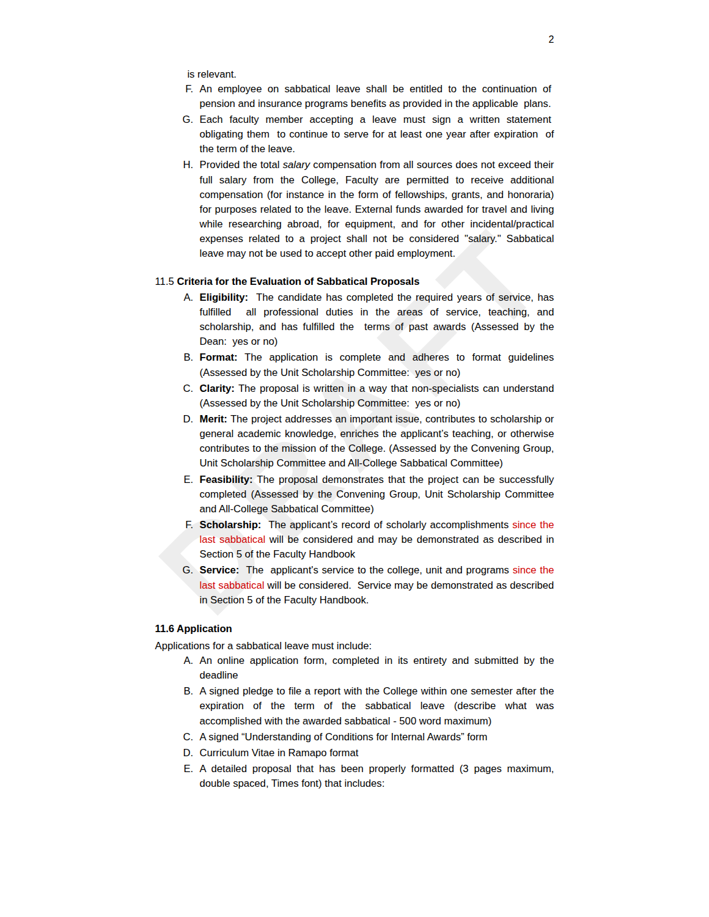DRAFT
2
is relevant.
An employee on sabbatical leave shall be entitled to the continuation of pension and insurance programs benefits as provided in the applicable plans.
Each faculty member accepting a leave must sign a written statement obligating them to continue to serve for at least one year after expiration of the term of the leave.
Provided the total salary compensation from all sources does not exceed their full salary from the College, Faculty are permitted to receive additional compensation (for instance in the form of fellowships, grants, and honoraria) for purposes related to the leave. External funds awarded for travel and living while researching abroad, for equipment, and for other incidental/practical expenses related to a project shall not be considered "salary." Sabbatical leave may not be used to accept other paid employment.
11.5 Criteria for the Evaluation of Sabbatical Proposals
Eligibility: The candidate has completed the required years of service, has fulfilled all professional duties in the areas of service, teaching, and scholarship, and has fulfilled the terms of past awards (Assessed by the Dean: yes or no)
Format: The application is complete and adheres to format guidelines (Assessed by the Unit Scholarship Committee: yes or no)
Clarity: The proposal is written in a way that non-specialists can understand (Assessed by the Unit Scholarship Committee: yes or no)
Merit: The project addresses an important issue, contributes to scholarship or general academic knowledge, enriches the applicant’s teaching, or otherwise contributes to the mission of the College. (Assessed by the Convening Group, Unit Scholarship Committee and All-College Sabbatical Committee)
Feasibility: The proposal demonstrates that the project can be successfully completed (Assessed by the Convening Group, Unit Scholarship Committee and All-College Sabbatical Committee)
Scholarship: The applicant’s record of scholarly accomplishments since the last sabbatical will be considered and may be demonstrated as described in Section 5 of the Faculty Handbook
Service: The applicant's service to the college, unit and programs since the last sabbatical will be considered. Service may be demonstrated as described in Section 5 of the Faculty Handbook.
11.6 Application
Applications for a sabbatical leave must include:
An online application form, completed in its entirety and submitted by the deadline
A signed pledge to file a report with the College within one semester after the expiration of the term of the sabbatical leave (describe what was accomplished with the awarded sabbatical - 500 word maximum)
A signed “Understanding of Conditions for Internal Awards” form
Curriculum Vitae in Ramapo format
A detailed proposal that has been properly formatted (3 pages maximum, double spaced, Times font) that includes: